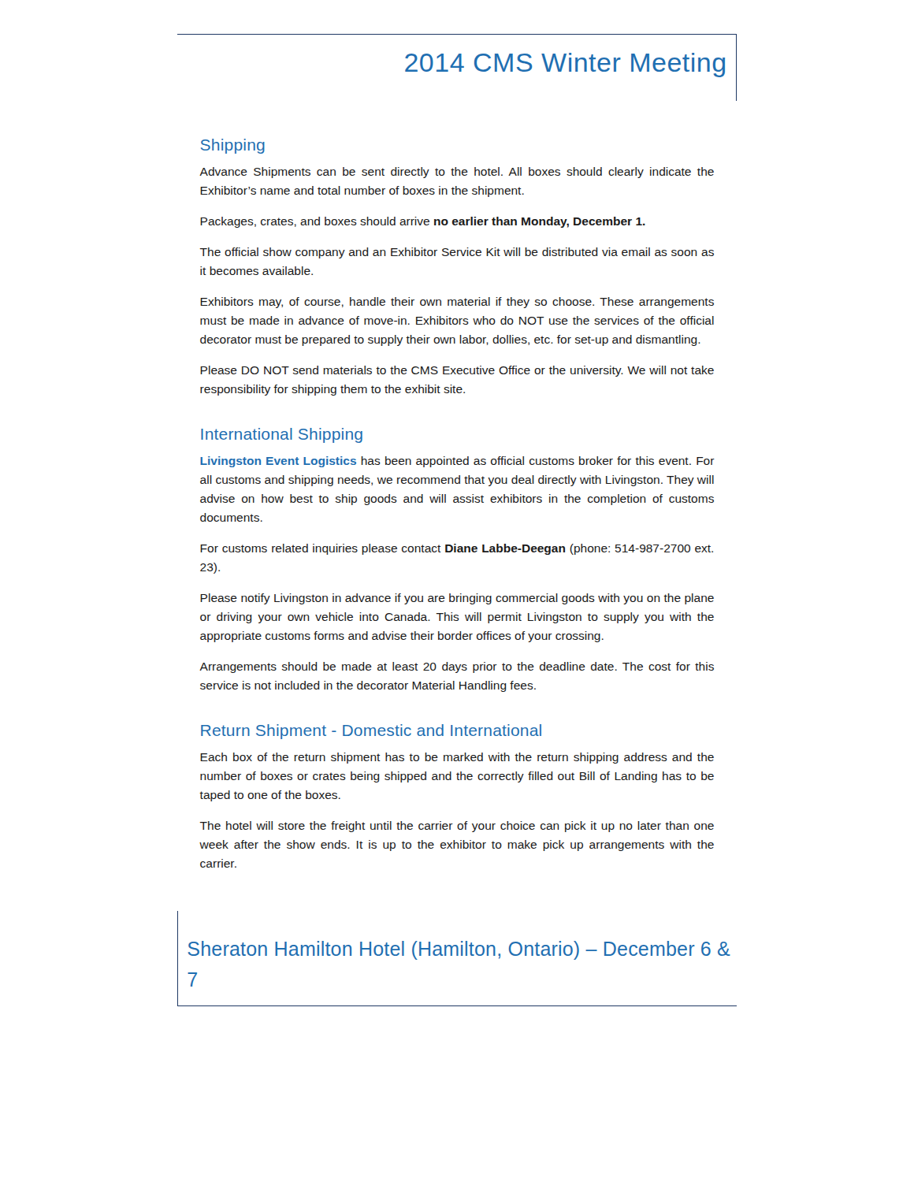2014 CMS Winter Meeting
Shipping
Advance Shipments can be sent directly to the hotel. All boxes should clearly indicate the Exhibitor’s name and total number of boxes in the shipment.
Packages, crates, and boxes should arrive no earlier than Monday, December 1.
The official show company and an Exhibitor Service Kit will be distributed via email as soon as it becomes available.
Exhibitors may, of course, handle their own material if they so choose. These arrangements must be made in advance of move-in. Exhibitors who do NOT use the services of the official decorator must be prepared to supply their own labor, dollies, etc. for set-up and dismantling.
Please DO NOT send materials to the CMS Executive Office or the university. We will not take responsibility for shipping them to the exhibit site.
International Shipping
Livingston Event Logistics has been appointed as official customs broker for this event. For all customs and shipping needs, we recommend that you deal directly with Livingston. They will advise on how best to ship goods and will assist exhibitors in the completion of customs documents.
For customs related inquiries please contact Diane Labbe-Deegan (phone: 514-987-2700 ext. 23).
Please notify Livingston in advance if you are bringing commercial goods with you on the plane or driving your own vehicle into Canada. This will permit Livingston to supply you with the appropriate customs forms and advise their border offices of your crossing.
Arrangements should be made at least 20 days prior to the deadline date. The cost for this service is not included in the decorator Material Handling fees.
Return Shipment - Domestic and International
Each box of the return shipment has to be marked with the return shipping address and the number of boxes or crates being shipped and the correctly filled out Bill of Landing has to be taped to one of the boxes.
The hotel will store the freight until the carrier of your choice can pick it up no later than one week after the show ends. It is up to the exhibitor to make pick up arrangements with the carrier.
Sheraton Hamilton Hotel (Hamilton, Ontario) – December 6 & 7